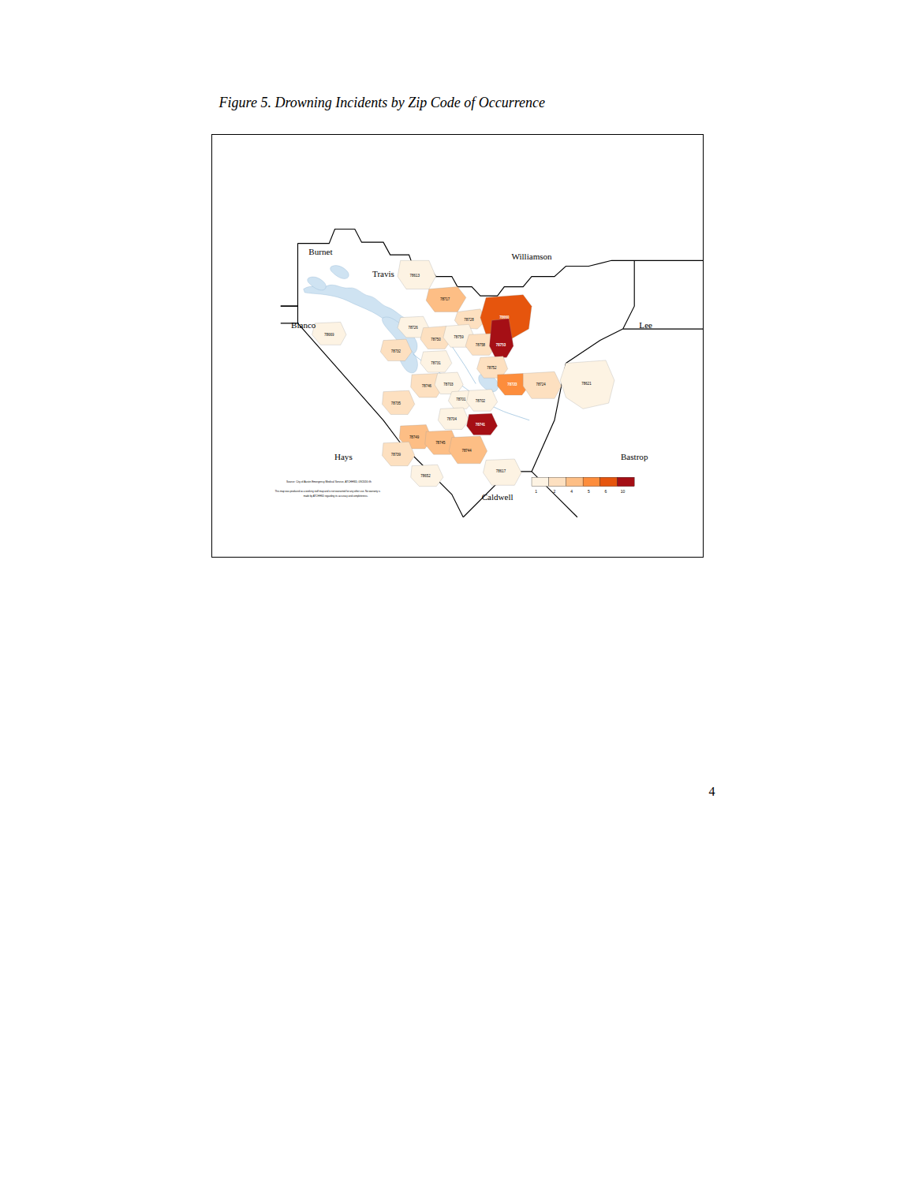Figure 5. Drowning Incidents by Zip Code of Occurrence
78613 78717 78728 78660 78726 78669 78750 78759 78758 78753 78732 78731 78752 78723 78724 78746 78703 78701 78702 78735 78704 78741 78749 78745 78739 78744 78652 78617 78621 Burnet Travis Williamson Lee Blanco Hays Caldwell Bastrop Source: City of Austin Emergency Medical Service, ATCHHSD, 09/2016 tlh This map was produced as a working staff map and is not warranted for any other use. No warranty is made by ATCHHSD regarding its accuracy and completeness. 1 2 4 5 6 10
4